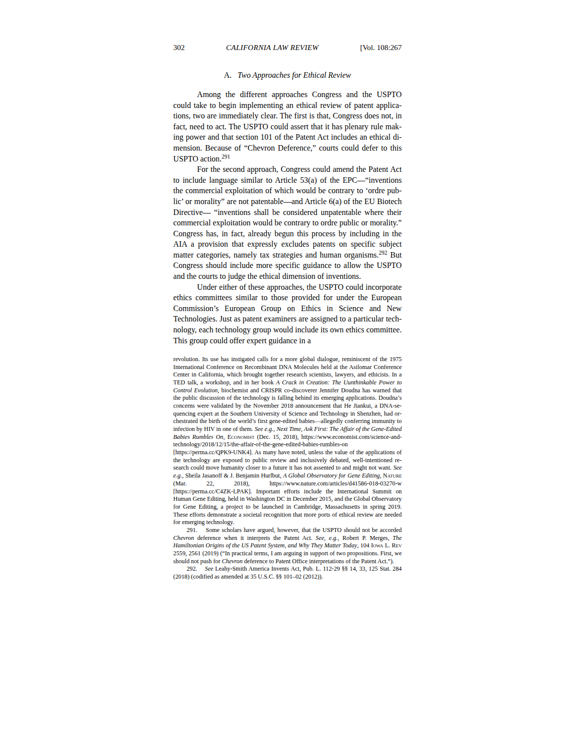302 CALIFORNIA LAW REVIEW [Vol. 108:267
A. Two Approaches for Ethical Review
Among the different approaches Congress and the USPTO could take to begin implementing an ethical review of patent applications, two are immediately clear. The first is that, Congress does not, in fact, need to act. The USPTO could assert that it has plenary rule making power and that section 101 of the Patent Act includes an ethical dimension. Because of “Chevron Deference,” courts could defer to this USPTO action.291
For the second approach, Congress could amend the Patent Act to include language similar to Article 53(a) of the EPC—“inventions the commercial exploitation of which would be contrary to ‘ordre public’ or morality” are not patentable—and Article 6(a) of the EU Biotech Directive— “inventions shall be considered unpatentable where their commercial exploitation would be contrary to ordre public or morality.” Congress has, in fact, already begun this process by including in the AIA a provision that expressly excludes patents on specific subject matter categories, namely tax strategies and human organisms.292 But Congress should include more specific guidance to allow the USPTO and the courts to judge the ethical dimension of inventions.
Under either of these approaches, the USPTO could incorporate ethics committees similar to those provided for under the European Commission’s European Group on Ethics in Science and New Technologies. Just as patent examiners are assigned to a particular technology, each technology group would include its own ethics committee. This group could offer expert guidance in a
revolution. Its use has instigated calls for a more global dialogue, reminiscent of the 1975 International Conference on Recombinant DNA Molecules held at the Asilomar Conference Center in California, which brought together research scientists, lawyers, and ethicists. In a TED talk, a workshop, and in her book A Crack in Creation: The Uunthinkable Power to Control Evolution, biochemist and CRISPR co-discoverer Jennifer Doudna has warned that the public discussion of the technology is falling behind its emerging applications. Doudna’s concerns were validated by the November 2018 announcement that He Jiankui, a DNA-sequencing expert at the Southern University of Science and Technology in Shenzhen, had orchestrated the birth of the world’s first gene-edited babies—allegedly conferring immunity to infection by HIV in one of them. See e.g., Next Time, Ask First: The Affair of the Gene-Edited Babies Rumbles On, Economist (Dec. 15, 2018), https://www.economist.com/science-and-technology/2018/12/15/the-affair-of-the-gene-edited-babies-rumbles-on [https://perma.cc/QPK9-UNK4]. As many have noted, unless the value of the applications of the technology are exposed to public review and inclusively debated, well-intentioned research could move humanity closer to a future it has not assented to and might not want. See e.g., Sheila Jasanoff & J. Benjamin Hurlbut, A Global Observatory for Gene Editing, Nature (Mar. 22, 2018), https://www.nature.com/articles/d41586-018-03270-w [https://perma.cc/C4ZK-LPAK]. Important efforts include the International Summit on Human Gene Editing, held in Washington DC in December 2015, and the Global Observatory for Gene Editing, a project to be launched in Cambridge, Massachusetts in spring 2019. These efforts demonstrate a societal recognition that more ports of ethical review are needed for emerging technology.
291. Some scholars have argued, however, that the USPTO should not be accorded Chevron deference when it interprets the Patent Act. See, e.g., Robert P. Merges, The Hamiltonian Origins of the US Patent System, and Why They Matter Today, 104 Iowa L. Rev 2559, 2561 (2019) (“In practical terms, I am arguing in support of two propositions. First, we should not push for Chevron deference to Patent Office interpretations of the Patent Act.”).
292. See Leahy-Smith America Invents Act, Pub. L. 112-29 §§ 14, 33, 125 Stat. 284 (2018) (codified as amended at 35 U.S.C. §§ 101–02 (2012)).